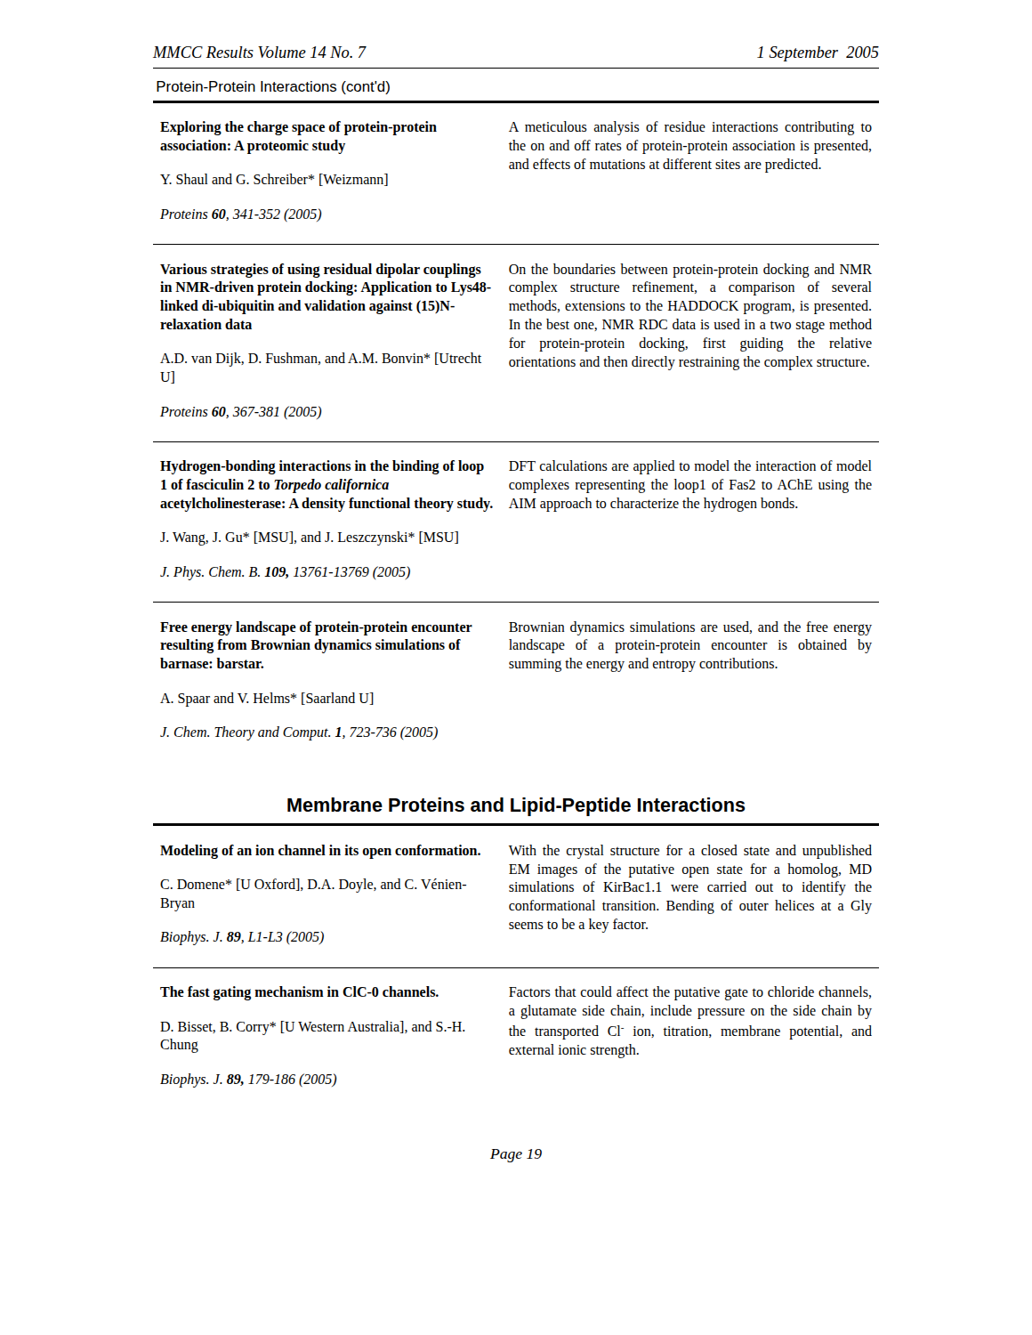MMCC Results Volume 14 No. 7 1 September 2005
Protein-Protein Interactions (cont'd)
| Exploring the charge space of protein-protein association: A proteomic study Y. Shaul and G. Schreiber* [Weizmann] Proteins 60 , 341-352 (2005) | A meticulous analysis of residue interactions contributing to the on and off rates of protein-protein association is presented, and effects of mutations at different sites are predicted. |
| Various strategies of using residual dipolar couplings in NMR-driven protein docking: Application to Lys48-linked di-ubiquitin and validation against (15)N-relaxation data A.D. van Dijk, D. Fushman, and A.M. Bonvin* [Utrecht U] Proteins 60 , 367-381 (2005) | On the boundaries between protein-protein docking and NMR complex structure refinement, a comparison of several methods, extensions to the HADDOCK program, is presented. In the best one, NMR RDC data is used in a two stage method for protein-protein docking, first guiding the relative orientations and then directly restraining the complex structure. |
| Hydrogen-bonding interactions in the binding of loop 1 of fasciculin 2 to Torpedo californica acetylcholinesterase: A density functional theory study. J. Wang, J. Gu* [MSU], and J. Leszczynski* [MSU] J. Phys. Chem. B. 109, 13761-13769 (2005) | DFT calculations are applied to model the interaction of model complexes representing the loop1 of Fas2 to AChE using the AIM approach to characterize the hydrogen bonds. |
| Free energy landscape of protein-protein encounter resulting from Brownian dynamics simulations of barnase: barstar. A. Spaar and V. Helms* [Saarland U] J. Chem. Theory and Comput. 1 , 723-736 (2005) | Brownian dynamics simulations are used, and the free energy landscape of a protein-protein encounter is obtained by summing the energy and entropy contributions. |
Membrane Proteins and Lipid-Peptide Interactions
| Modeling of an ion channel in its open conformation. C. Domene* [U Oxford], D.A. Doyle, and C. Vénien-Bryan Biophys. J. 89 , L1-L3 (2005) | With the crystal structure for a closed state and unpublished EM images of the putative open state for a homolog, MD simulations of KirBac1.1 were carried out to identify the conformational transition. Bending of outer helices at a Gly seems to be a key factor. |
| The fast gating mechanism in ClC-0 channels. D. Bisset, B. Corry* [U Western Australia], and S.-H. Chung Biophys. J. 89, 179-186 (2005) | Factors that could affect the putative gate to chloride channels, a glutamate side chain, include pressure on the side chain by the transported Cl - ion, titration, membrane potential, and external ionic strength. |
Page 19